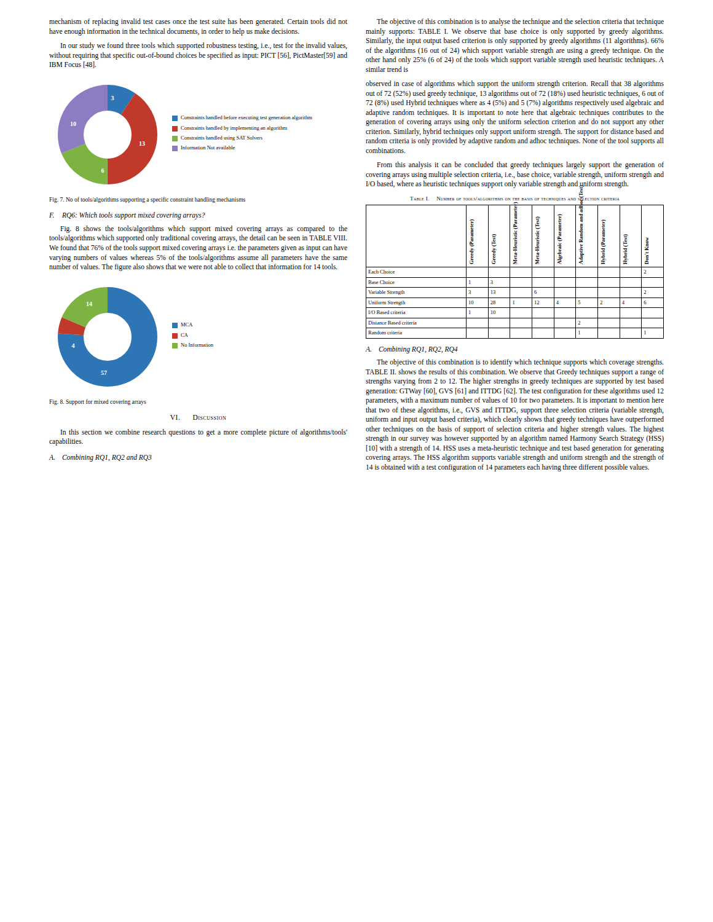mechanism of replacing invalid test cases once the test suite has been generated. Certain tools did not have enough information in the technical documents, in order to help us make decisions.
In our study we found three tools which supported robustness testing, i.e., test for the invalid values, without requiring that specific out-of-bound choices be specified as input: PICT [56], PictMaster[59] and IBM Focus [48].
3 13 6 10
Constraints handled before executing test generation algorithm
Constraints handled by implementing an algorithm
Constraints handled using SAT Solvers
Information Not available
Fig. 7. No of tools/algorithms supporting a specific constraint handling mechanisms
F. RQ6: Which tools support mixed covering arrays?
Fig. 8 shows the tools/algorithms which support mixed covering arrays as compared to the tools/algorithms which supported only traditional covering arrays, the detail can be seen in TABLE VIII. We found that 76% of the tools support mixed covering arrays i.e. the parameters given as input can have varying numbers of values whereas 5% of the tools/algorithms assume all parameters have the same number of values. The figure also shows that we were not able to collect that information for 14 tools.
57 4 14
MCA
CA
No Information
Fig. 8. Support for mixed covering arrays
VI. Discussion
In this section we combine research questions to get a more complete picture of algorithms/tools' capabilities.
A. Combining RQ1, RQ2 and RQ3
The objective of this combination is to analyse the technique and the selection criteria that technique mainly supports: TABLE I. We observe that base choice is only supported by greedy algorithms. Similarly, the input output based criterion is only supported by greedy algorithms (11 algorithms). 66% of the algorithms (16 out of 24) which support variable strength are using a greedy technique. On the other hand only 25% (6 of 24) of the tools which support variable strength used heuristic techniques. A similar trend is
observed in case of algorithms which support the uniform strength criterion. Recall that 38 algorithms out of 72 (52%) used greedy technique, 13 algorithms out of 72 (18%) used heuristic techniques, 6 out of 72 (8%) used Hybrid techniques where as 4 (5%) and 5 (7%) algorithms respectively used algebraic and adaptive random techniques. It is important to note here that algebraic techniques contributes to the generation of covering arrays using only the uniform selection criterion and do not support any other criterion. Similarly, hybrid techniques only support uniform strength. The support for distance based and random criteria is only provided by adaptive random and adhoc techniques. None of the tool supports all combinations.
From this analysis it can be concluded that greedy techniques largely support the generation of covering arrays using multiple selection criteria, i.e., base choice, variable strength, uniform strength and I/O based, where as heuristic techniques support only variable strength and uniform strength.
Table I. Number of tools/algorithms on the basis of techniques and selection criteria
| | Greedy (Parameter) | Greedy (Test) | Meta-Heuristic (Parameter) | Meta-Heuristic (Test) | Algebraic (Parameter) | Adaptive Random and adhoc (Test) | Hybrid (Parameter) | Hybrid (Test) | Don't Know |
| --- | --- | --- | --- | --- | --- | --- | --- | --- | --- |
| Each Choice | | | | | | | | | 2 |
| Base Choice | 1 | 3 | | | | | | | |
| Variable Strength | 3 | 13 | | 6 | | | | | 2 |
| Uniform Strength | 10 | 28 | 1 | 12 | 4 | 5 | 2 | 4 | 6 |
| I/O Based criteria | 1 | 10 | | | | | | | |
| Distance Based criteria | | | | | | 2 | | | |
| Random criteria | | | | | | 1 | | | 1 |
A. Combining RQ1, RQ2, RQ4
The objective of this combination is to identify which technique supports which coverage strengths. TABLE II. shows the results of this combination. We observe that Greedy techniques support a range of strengths varying from 2 to 12. The higher strengths in greedy techniques are supported by test based generation: GTWay [60], GVS [61] and ITTDG [62]. The test configuration for these algorithms used 12 parameters, with a maximum number of values of 10 for two parameters. It is important to mention here that two of these algorithms, i.e., GVS and ITTDG, support three selection criteria (variable strength, uniform and input output based criteria), which clearly shows that greedy techniques have outperformed other techniques on the basis of support of selection criteria and higher strength values. The highest strength in our survey was however supported by an algorithm named Harmony Search Strategy (HSS) [10] with a strength of 14. HSS uses a meta-heuristic technique and test based generation for generating covering arrays. The HSS algorithm supports variable strength and uniform strength and the strength of 14 is obtained with a test configuration of 14 parameters each having three different possible values.